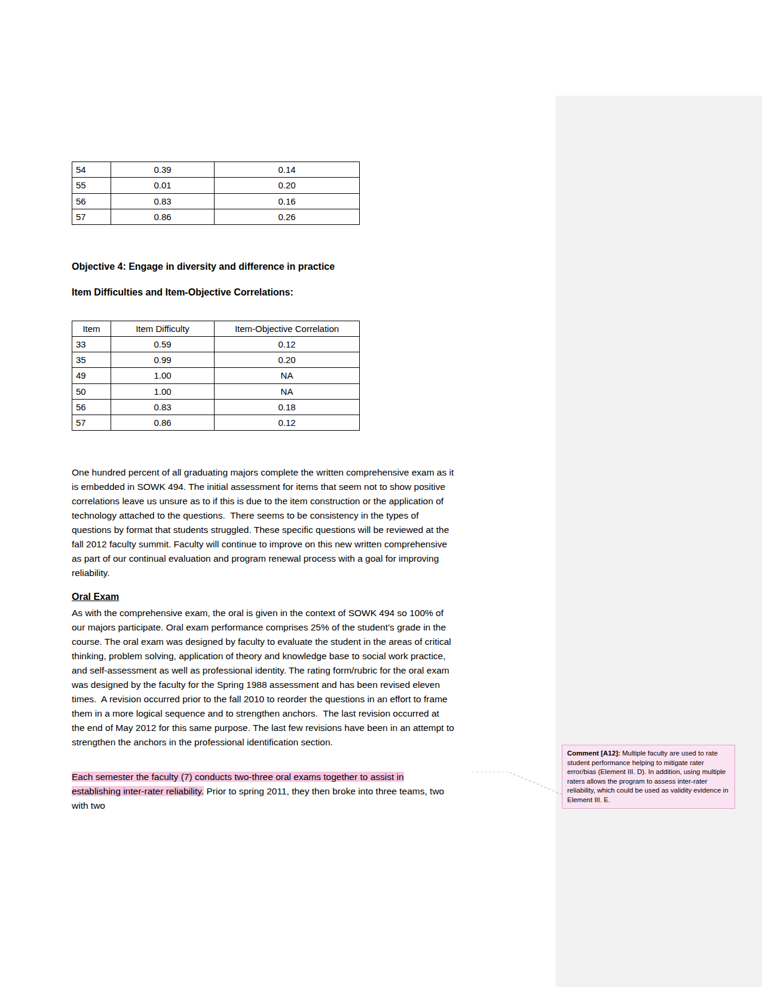| 54 | 0.39 | 0.14 |
| 55 | 0.01 | 0.20 |
| 56 | 0.83 | 0.16 |
| 57 | 0.86 | 0.26 |
Objective 4: Engage in diversity and difference in practice
Item Difficulties and Item-Objective Correlations:
| Item | Item Difficulty | Item-Objective Correlation |
| --- | --- | --- |
| 33 | 0.59 | 0.12 |
| 35 | 0.99 | 0.20 |
| 49 | 1.00 | NA |
| 50 | 1.00 | NA |
| 56 | 0.83 | 0.18 |
| 57 | 0.86 | 0.12 |
One hundred percent of all graduating majors complete the written comprehensive exam as it is embedded in SOWK 494. The initial assessment for items that seem not to show positive correlations leave us unsure as to if this is due to the item construction or the application of technology attached to the questions. There seems to be consistency in the types of questions by format that students struggled. These specific questions will be reviewed at the fall 2012 faculty summit. Faculty will continue to improve on this new written comprehensive as part of our continual evaluation and program renewal process with a goal for improving reliability.
Oral Exam
As with the comprehensive exam, the oral is given in the context of SOWK 494 so 100% of our majors participate. Oral exam performance comprises 25% of the student’s grade in the course. The oral exam was designed by faculty to evaluate the student in the areas of critical thinking, problem solving, application of theory and knowledge base to social work practice, and self-assessment as well as professional identity. The rating form/rubric for the oral exam was designed by the faculty for the Spring 1988 assessment and has been revised eleven times. A revision occurred prior to the fall 2010 to reorder the questions in an effort to frame them in a more logical sequence and to strengthen anchors. The last revision occurred at the end of May 2012 for this same purpose. The last few revisions have been in an attempt to strengthen the anchors in the professional identification section.
Each semester the faculty (7) conducts two-three oral exams together to assist in establishing inter-rater reliability. Prior to spring 2011, they then broke into three teams, two with two
Comment [A12]: Multiple faculty are used to rate student performance helping to mitigate rater error/bias (Element III. D). In addition, using multiple raters allows the program to assess inter-rater reliability, which could be used as validity evidence in Element III. E.